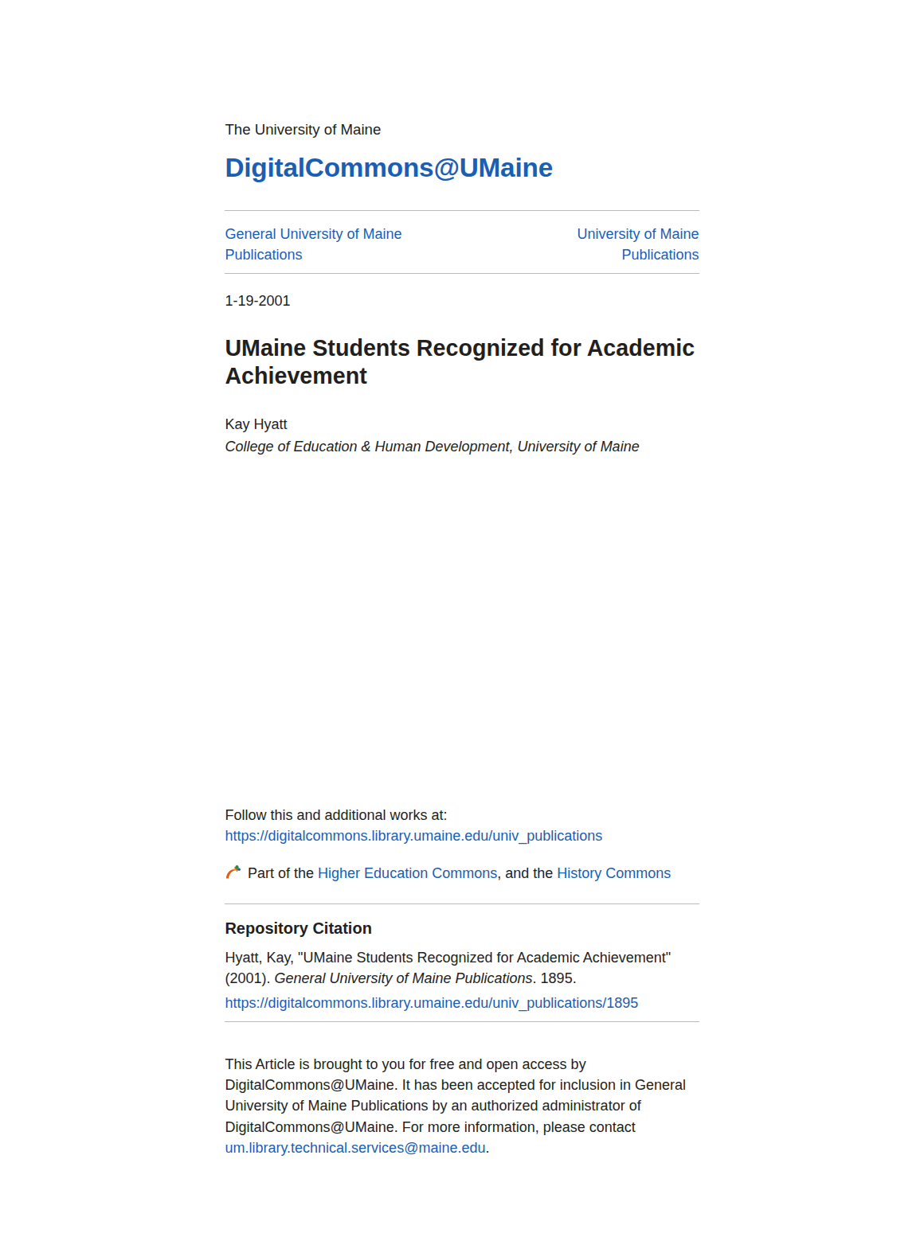The University of Maine
DigitalCommons@UMaine
General University of Maine Publications
University of Maine Publications
1-19-2001
UMaine Students Recognized for Academic Achievement
Kay Hyatt
College of Education & Human Development, University of Maine
Follow this and additional works at: https://digitalcommons.library.umaine.edu/univ_publications
Part of the Higher Education Commons, and the History Commons
Repository Citation
Hyatt, Kay, "UMaine Students Recognized for Academic Achievement" (2001). General University of Maine Publications. 1895.
https://digitalcommons.library.umaine.edu/univ_publications/1895
This Article is brought to you for free and open access by DigitalCommons@UMaine. It has been accepted for inclusion in General University of Maine Publications by an authorized administrator of DigitalCommons@UMaine. For more information, please contact um.library.technical.services@maine.edu.